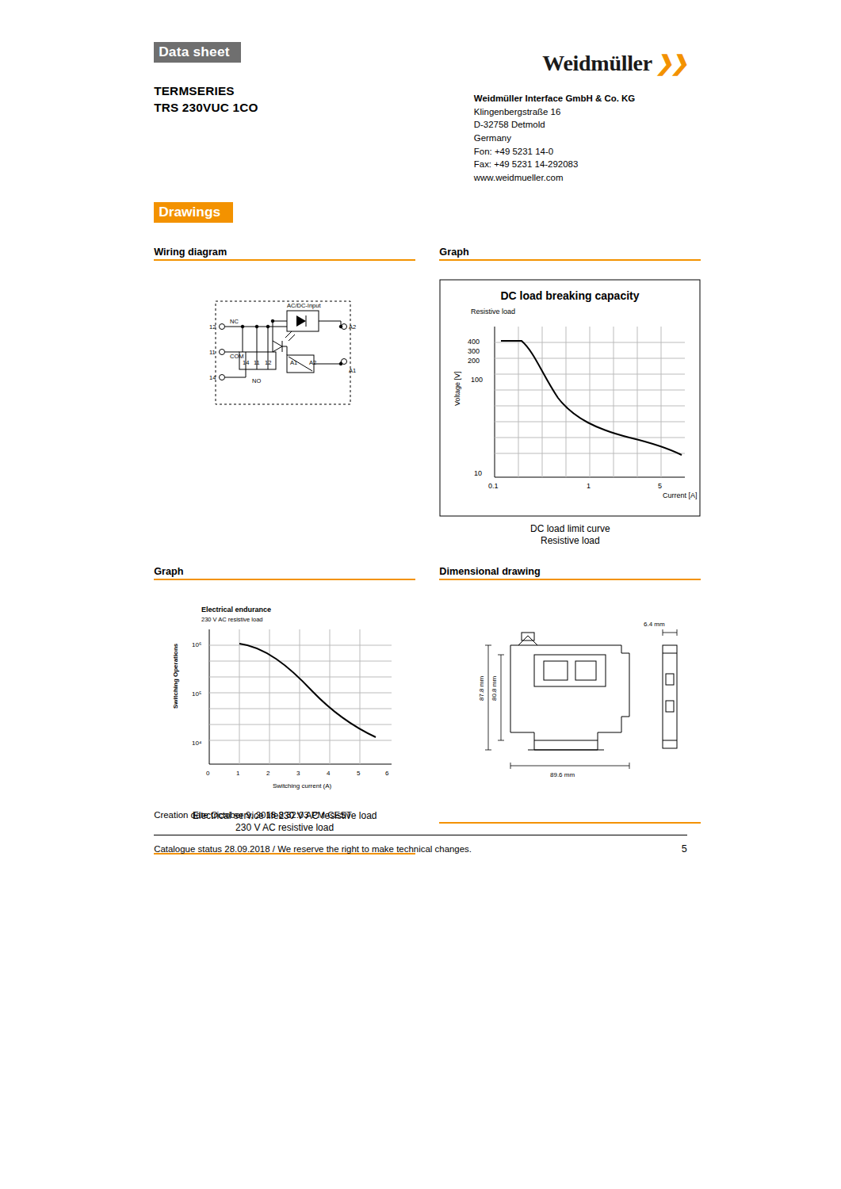Data sheet
TERMSERIES
TRS 230VUC 1CO
Weidmüller❯❯
Weidmüller Interface GmbH & Co. KG
Klingenbergstraße 16
D-32758 Detmold
Germany
Fon: +49 5231 14-0
Fax: +49 5231 14-292083
www.weidmueller.com
Drawings
Wiring diagram
12 NC 11 COM 14 NO 14 11 12 A1 A2 A2 A1 AC/DC-Input
Graph
DC load breaking capacity Resistive load 400 300 200 100 10 0.1 1 5 Current [A] Voltage [V]
DC load limit curve
Resistive load
Graph
Electrical endurance 230 V AC resistive load 10⁶ 10⁵ 10⁴ 0 1 2 3 4 5 6 Switching current (A) Switching Operations
Electrical service life230 V AC resistive load
230 V AC resistive load
Dimensional drawing
87.8 mm 80.8 mm 89.6 mm 6.4 mm
Creation date October 9, 2018 8:32:03 PM CEST
Catalogue status 28.09.2018 / We reserve the right to make technical changes.
5